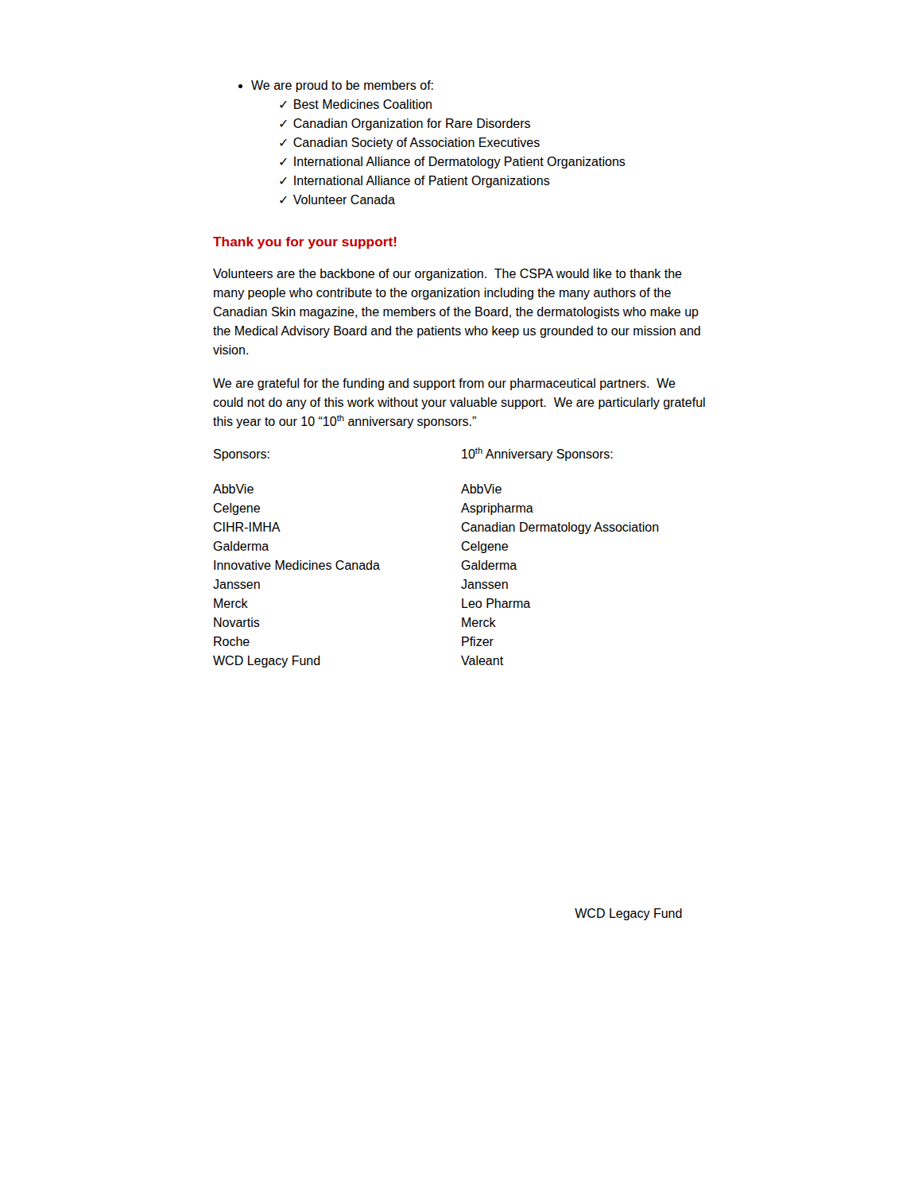We are proud to be members of:
Best Medicines Coalition
Canadian Organization for Rare Disorders
Canadian Society of Association Executives
International Alliance of Dermatology Patient Organizations
International Alliance of Patient Organizations
Volunteer Canada
Thank you for your support!
Volunteers are the backbone of our organization. The CSPA would like to thank the many people who contribute to the organization including the many authors of the Canadian Skin magazine, the members of the Board, the dermatologists who make up the Medical Advisory Board and the patients who keep us grounded to our mission and vision.
We are grateful for the funding and support from our pharmaceutical partners. We could not do any of this work without your valuable support. We are particularly grateful this year to our 10 “10th anniversary sponsors.”
| Sponsors: | 10 th Anniversary Sponsors: |
| AbbVie Celgene CIHR-IMHA Galderma Innovative Medicines Canada Janssen Merck Novartis Roche WCD Legacy Fund | AbbVie Aspripharma Canadian Dermatology Association Celgene Galderma Janssen Leo Pharma Merck Pfizer Valeant |
WCD Legacy Fund